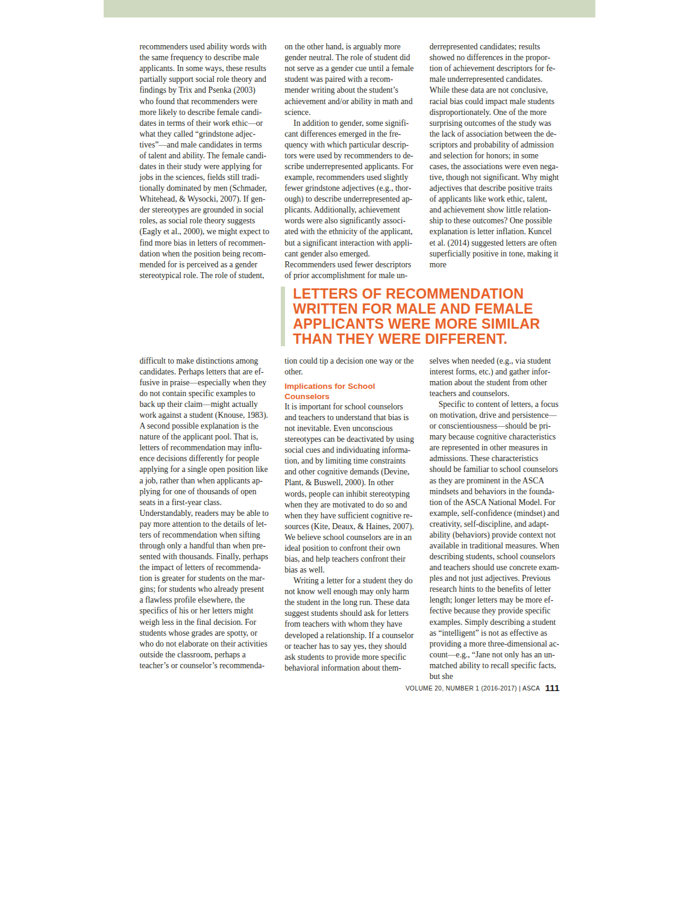recommenders used ability words with the same frequency to describe male applicants. In some ways, these results partially support social role theory and findings by Trix and Psenka (2003) who found that recommenders were more likely to describe female candidates in terms of their work ethic—or what they called “grindstone adjectives”—and male candidates in terms of talent and ability. The female candidates in their study were applying for jobs in the sciences, fields still traditionally dominated by men (Schmader, Whitehead, & Wysocki, 2007). If gender stereotypes are grounded in social roles, as social role theory suggests (Eagly et al., 2000), we might expect to find more bias in letters of recommendation when the position being recommended for is perceived as a gender stereotypical role. The role of student, on the other hand, is arguably more gender neutral. The role of student did not serve as a gender cue until a female student was paired with a recommender writing about the student’s achievement and/or ability in math and science.
In addition to gender, some significant differences emerged in the frequency with which particular descriptors were used by recommenders to describe underrepresented applicants. For example, recommenders used slightly fewer grindstone adjectives (e.g., thorough) to describe underrepresented applicants. Additionally, achievement words were also significantly associated with the ethnicity of the applicant, but a significant interaction with applicant gender also emerged. Recommenders used fewer descriptors of prior accomplishment for male underrepresented candidates; results showed no differences in the proportion of achievement descriptors for female underrepresented candidates. While these data are not conclusive, racial bias could impact male students disproportionately. One of the more surprising outcomes of the study was the lack of association between the descriptors and probability of admission and selection for honors; in some cases, the associations were even negative, though not significant. Why might adjectives that describe positive traits of applicants like work ethic, talent, and achievement show little relationship to these outcomes? One possible explanation is letter inflation. Kuncel et al. (2014) suggested letters are often superficially positive in tone, making it more
Letters of recommendation written for male and female applicants were more similar than they were different.
difficult to make distinctions among candidates. Perhaps letters that are effusive in praise—especially when they do not contain specific examples to back up their claim—might actually work against a student (Knouse, 1983). A second possible explanation is the nature of the applicant pool. That is, letters of recommendation may influence decisions differently for people applying for a single open position like a job, rather than when applicants applying for one of thousands of open seats in a first-year class. Understandably, readers may be able to pay more attention to the details of letters of recommendation when sifting through only a handful than when presented with thousands. Finally, perhaps the impact of letters of recommendation is greater for students on the margins; for students who already present a flawless profile elsewhere, the specifics of his or her letters might weigh less in the final decision. For students whose grades are spotty, or who do not elaborate on their activities outside the classroom, perhaps a teacher’s or counselor’s recommendation could tip a decision one way or the other.
Implications for School Counselors
It is important for school counselors and teachers to understand that bias is not inevitable. Even unconscious stereotypes can be deactivated by using social cues and individuating information, and by limiting time constraints and other cognitive demands (Devine, Plant, & Buswell, 2000). In other words, people can inhibit stereotyping when they are motivated to do so and when they have sufficient cognitive resources (Kite, Deaux, & Haines, 2007). We believe school counselors are in an ideal position to confront their own bias, and help teachers confront their bias as well.
Writing a letter for a student they do not know well enough may only harm the student in the long run. These data suggest students should ask for letters from teachers with whom they have developed a relationship. If a counselor or teacher has to say yes, they should ask students to provide more specific behavioral information about themselves when needed (e.g., via student interest forms, etc.) and gather information about the student from other teachers and counselors.
Specific to content of letters, a focus on motivation, drive and persistence—or conscientiousness—should be primary because cognitive characteristics are represented in other measures in admissions. These characteristics should be familiar to school counselors as they are prominent in the ASCA mindsets and behaviors in the foundation of the ASCA National Model. For example, self-confidence (mindset) and creativity, self-discipline, and adaptability (behaviors) provide context not available in traditional measures. When describing students, school counselors and teachers should use concrete examples and not just adjectives. Previous research hints to the benefits of letter length; longer letters may be more effective because they provide specific examples. Simply describing a student as “intelligent” is not as effective as providing a more three-dimensional account—e.g., “Jane not only has an unmatched ability to recall specific facts, but she
VOLUME 20, NUMBER 1 (2016-2017) | ASCA 111